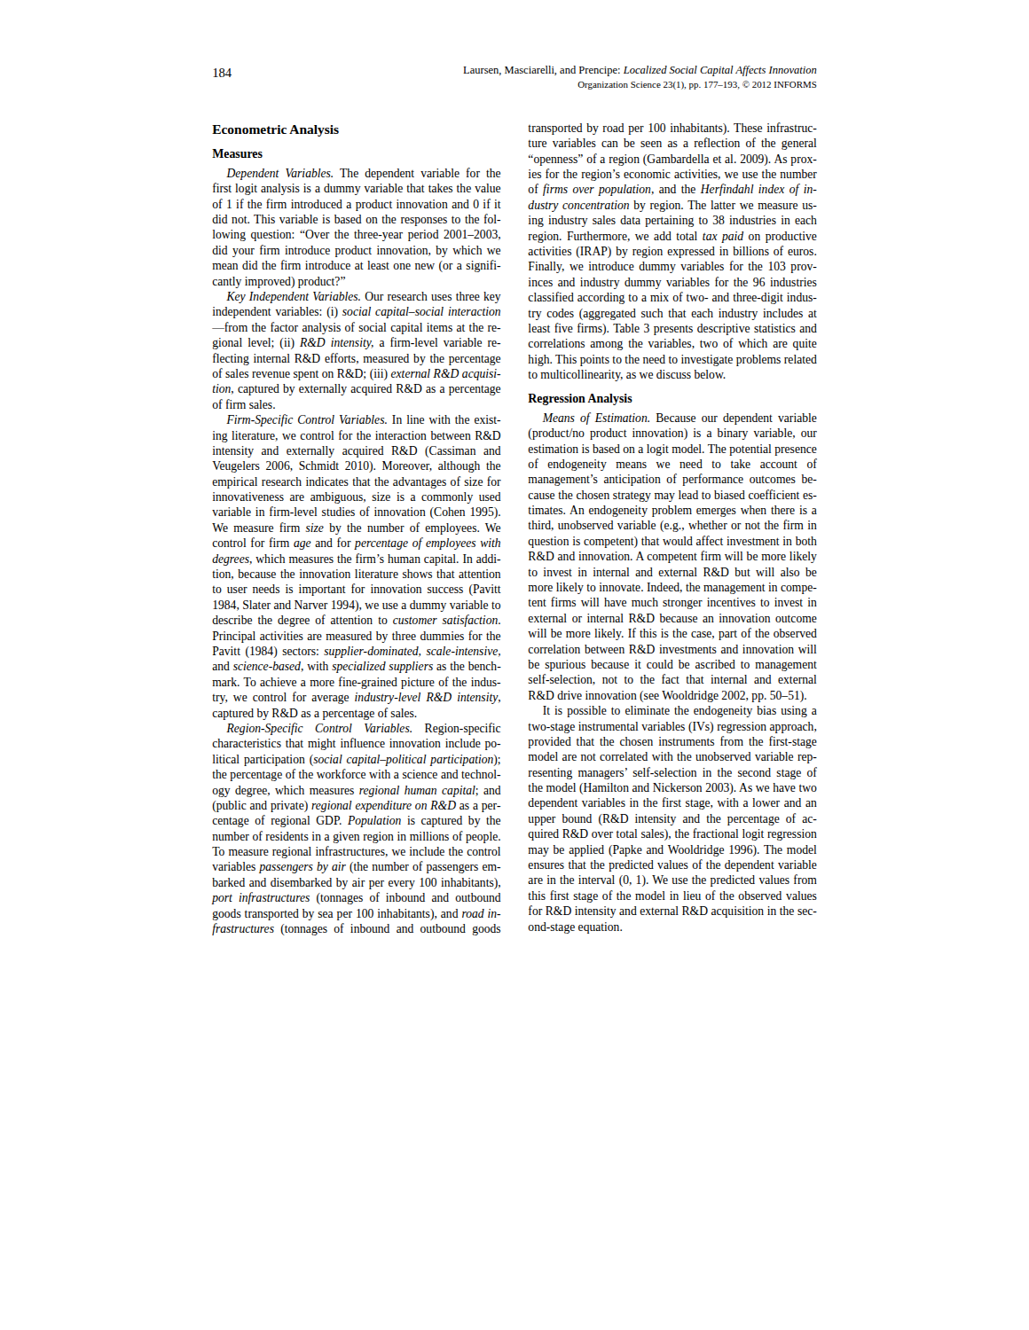184
Laursen, Masciarelli, and Prencipe: Localized Social Capital Affects Innovation
Organization Science 23(1), pp. 177–193, © 2012 INFORMS
Econometric Analysis
Measures
Dependent Variables. The dependent variable for the first logit analysis is a dummy variable that takes the value of 1 if the firm introduced a product innovation and 0 if it did not. This variable is based on the responses to the following question: “Over the three-year period 2001–2003, did your firm introduce product innovation, by which we mean did the firm introduce at least one new (or a significantly improved) product?”
Key Independent Variables. Our research uses three key independent variables: (i) social capital–social interaction—from the factor analysis of social capital items at the regional level; (ii) R&D intensity, a firm-level variable reflecting internal R&D efforts, measured by the percentage of sales revenue spent on R&D; (iii) external R&D acquisition, captured by externally acquired R&D as a percentage of firm sales.
Firm-Specific Control Variables. In line with the existing literature, we control for the interaction between R&D intensity and externally acquired R&D (Cassiman and Veugelers 2006, Schmidt 2010). Moreover, although the empirical research indicates that the advantages of size for innovativeness are ambiguous, size is a commonly used variable in firm-level studies of innovation (Cohen 1995). We measure firm size by the number of employees. We control for firm age and for percentage of employees with degrees, which measures the firm’s human capital. In addition, because the innovation literature shows that attention to user needs is important for innovation success (Pavitt 1984, Slater and Narver 1994), we use a dummy variable to describe the degree of attention to customer satisfaction. Principal activities are measured by three dummies for the Pavitt (1984) sectors: supplier-dominated, scale-intensive, and science-based, with specialized suppliers as the benchmark. To achieve a more fine-grained picture of the industry, we control for average industry-level R&D intensity, captured by R&D as a percentage of sales.
Region-Specific Control Variables. Region-specific characteristics that might influence innovation include political participation (social capital–political participation); the percentage of the workforce with a science and technology degree, which measures regional human capital; and (public and private) regional expenditure on R&D as a percentage of regional GDP. Population is captured by the number of residents in a given region in millions of people. To measure regional infrastructures, we include the control variables passengers by air (the number of passengers embarked and disembarked by air per every 100 inhabitants), port infrastructures (tonnages of inbound and outbound goods transported by sea per 100 inhabitants), and road infrastructures (tonnages of inbound and outbound goods transported by road per 100 inhabitants). These infrastructure variables can be seen as a reflection of the general “openness” of a region (Gambardella et al. 2009). As proxies for the region’s economic activities, we use the number of firms over population, and the Herfindahl index of industry concentration by region. The latter we measure using industry sales data pertaining to 38 industries in each region. Furthermore, we add total tax paid on productive activities (IRAP) by region expressed in billions of euros. Finally, we introduce dummy variables for the 103 provinces and industry dummy variables for the 96 industries classified according to a mix of two- and three-digit industry codes (aggregated such that each industry includes at least five firms). Table 3 presents descriptive statistics and correlations among the variables, two of which are quite high. This points to the need to investigate problems related to multicollinearity, as we discuss below.
Regression Analysis
Means of Estimation. Because our dependent variable (product/no product innovation) is a binary variable, our estimation is based on a logit model. The potential presence of endogeneity means we need to take account of management’s anticipation of performance outcomes because the chosen strategy may lead to biased coefficient estimates. An endogeneity problem emerges when there is a third, unobserved variable (e.g., whether or not the firm in question is competent) that would affect investment in both R&D and innovation. A competent firm will be more likely to invest in internal and external R&D but will also be more likely to innovate. Indeed, the management in competent firms will have much stronger incentives to invest in external or internal R&D because an innovation outcome will be more likely. If this is the case, part of the observed correlation between R&D investments and innovation will be spurious because it could be ascribed to management self-selection, not to the fact that internal and external R&D drive innovation (see Wooldridge 2002, pp. 50–51).
It is possible to eliminate the endogeneity bias using a two-stage instrumental variables (IVs) regression approach, provided that the chosen instruments from the first-stage model are not correlated with the unobserved variable representing managers’ self-selection in the second stage of the model (Hamilton and Nickerson 2003). As we have two dependent variables in the first stage, with a lower and an upper bound (R&D intensity and the percentage of acquired R&D over total sales), the fractional logit regression may be applied (Papke and Wooldridge 1996). The model ensures that the predicted values of the dependent variable are in the interval (0, 1). We use the predicted values from this first stage of the model in lieu of the observed values for R&D intensity and external R&D acquisition in the second-stage equation.